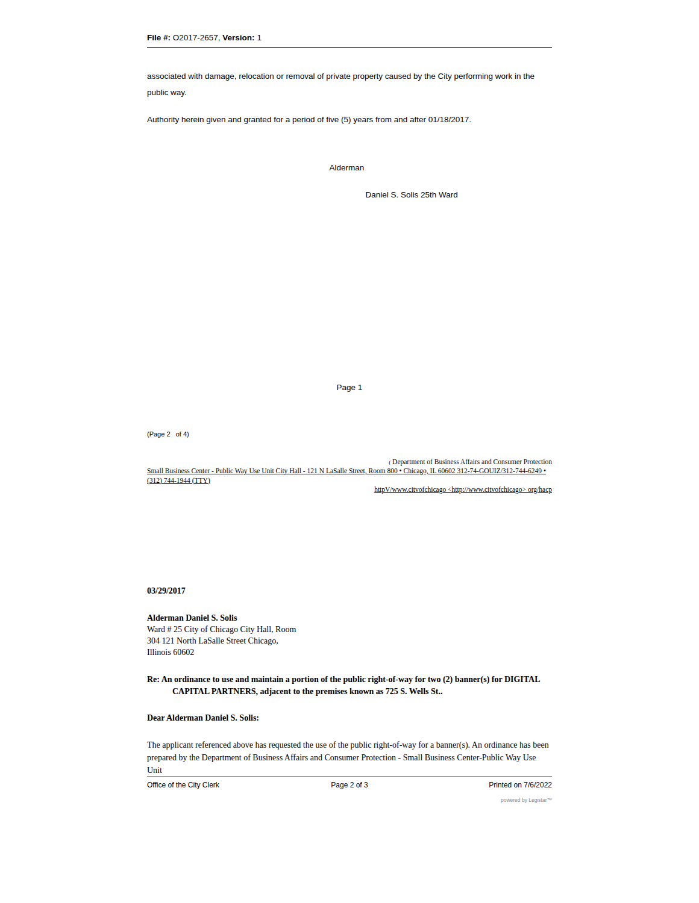File #: O2017-2657, Version: 1
associated with damage, relocation or removal of private property caused by the City performing work in the public way.
Authority herein given and granted for a period of five (5) years from and after 01/18/2017.
Alderman
Daniel S. Solis 25th Ward
Page 1
(Page 2 of 4)
( Department of Business Affairs and Consumer Protection Small Business Center - Public Way Use Unit City Hall - 121 N LaSalle Street, Room 800 • Chicago, IL 60602 312-74-GOUIZ/312-744-6249 • (312) 744-1944 (TTY) httpV/www.citvofchicago <http://www.citvofchicago> org/hacp
03/29/2017
Alderman Daniel S. Solis
Ward # 25 City of Chicago City Hall, Room
304 121 North LaSalle Street Chicago,
Illinois 60602
Re: An ordinance to use and maintain a portion of the public right-of-way for two (2) banner(s) for DIGITAL CAPITAL PARTNERS, adjacent to the premises known as 725 S. Wells St..
Dear Alderman Daniel S. Solis:
The applicant referenced above has requested the use of the public right-of-way for a banner(s). An ordinance has been prepared by the Department of Business Affairs and Consumer Protection - Small Business Center-Public Way Use Unit
Office of the City Clerk
Page 2 of 3
Printed on 7/6/2022
powered by Legistar™